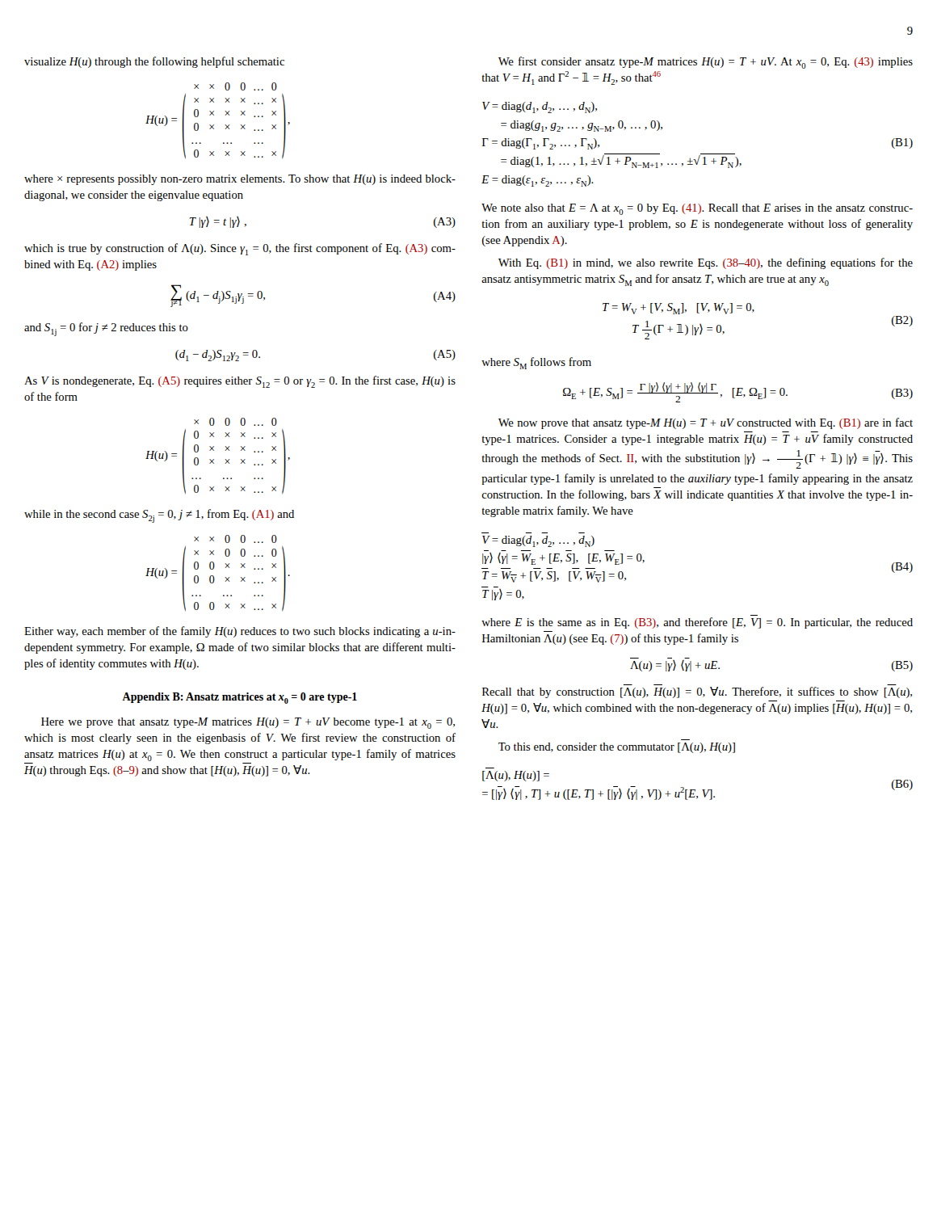9
visualize H(u) through the following helpful schematic
H(u) = (
| × | × | 0 | 0 | … | 0 |
| × | × | × | × | … | × |
| 0 | × | × | × | … | × |
| 0 | × | × | × | … | × |
| … | | … | | … | |
| 0 | × | × | × | … | × |
) ,
where × represents possibly non-zero matrix elements. To show that H(u) is indeed block-diagonal, we consider the eigenvalue equation
T |γ⟩ = t |γ⟩ ,
(A3)
which is true by construction of Λ(u). Since γ1 = 0, the first component of Eq. (A3) combined with Eq. (A2) implies
∑ j≠1 (d1 − dj)S1jγj = 0,
(A4)
and S1j = 0 for j ≠ 2 reduces this to
(d1 − d2)S12γ2 = 0.
(A5)
As V is nondegenerate, Eq. (A5) requires either S12 = 0 or γ2 = 0. In the first case, H(u) is of the form
H(u) = (
| × | 0 | 0 | 0 | … | 0 |
| 0 | × | × | × | … | × |
| 0 | × | × | × | … | × |
| 0 | × | × | × | … | × |
| … | | … | | … | |
| 0 | × | × | × | … | × |
) ,
while in the second case S2j = 0, j ≠ 1, from Eq. (A1) and
H(u) = (
| × | × | 0 | 0 | … | 0 |
| × | × | 0 | 0 | … | 0 |
| 0 | 0 | × | × | … | × |
| 0 | 0 | × | × | … | × |
| … | | … | | … | |
| 0 | 0 | × | × | … | × |
) .
Either way, each member of the family H(u) reduces to two such blocks indicating a u-independent symmetry. For example, Ω made of two similar blocks that are different multiples of identity commutes with H(u).
Appendix B: Ansatz matrices at x0 = 0 are type-1
Here we prove that ansatz type-M matrices H(u) = T + uV become type-1 at x0 = 0, which is most clearly seen in the eigenbasis of V. We first review the construction of ansatz matrices H(u) at x0 = 0. We then construct a particular type-1 family of matrices H(u) through Eqs. (8–9) and show that [H(u), H(u)] = 0, ∀u.
We first consider ansatz type-M matrices H(u) = T + uV. At x0 = 0, Eq. (43) implies that V = H1 and Γ2 − 𝟙 = H2, so that46
V = diag(d1, d2, … , dN),
= diag(g1, g2, … , gN−M, 0, … , 0),
Γ = diag(Γ1, Γ2, … , ΓN),
= diag(1, 1, … , 1, ±√1 + PN−M+1, … , ±√1 + PN),
E = diag(ε1, ε2, … , εN).
(B1)
We note also that E = Λ at x0 = 0 by Eq. (41). Recall that E arises in the ansatz construction from an auxiliary type-1 problem, so E is nondegenerate without loss of generality (see Appendix A).
With Eq. (B1) in mind, we also rewrite Eqs. (38–40), the defining equations for the ansatz antisymmetric matrix SM and for ansatz T, which are true at any x0
T = WV + [V, SM], [V, WV] = 0,
T 12(Γ + 𝟙) |γ⟩ = 0,
(B2)
where SM follows from
ΩE + [E, SM] = Γ |γ⟩ ⟨γ| + |γ⟩ ⟨γ| Γ 2, [E, ΩE] = 0.
(B3)
We now prove that ansatz type-M H(u) = T + uV constructed with Eq. (B1) are in fact type-1 matrices. Consider a type-1 integrable matrix H(u) = T + uV family constructed through the methods of Sect. II, with the substitution |γ⟩ → 12(Γ + 𝟙) |γ⟩ ≡ |γ⟩. This particular type-1 family is unrelated to the auxiliary type-1 family appearing in the ansatz construction. In the following, bars X will indicate quantities X that involve the type-1 integrable matrix family. We have
V = diag(d1, d2, … , dN)
|γ⟩ ⟨γ| = WE + [E, S], [E, WE] = 0,
T = WV + [V, S], [V, WV] = 0,
T |γ⟩ = 0,
(B4)
where E is the same as in Eq. (B3), and therefore [E, V] = 0. In particular, the reduced Hamiltonian Λ(u) (see Eq. (7)) of this type-1 family is
Λ(u) = |γ⟩ ⟨γ| + uE.
(B5)
Recall that by construction [Λ(u), H(u)] = 0, ∀u. Therefore, it suffices to show [Λ(u), H(u)] = 0, ∀u, which combined with the non-degeneracy of Λ(u) implies [H(u), H(u)] = 0, ∀u.
To this end, consider the commutator [Λ(u), H(u)]
[Λ(u), H(u)] =
= [|γ⟩ ⟨γ| , T] + u ([E, T] + [|γ⟩ ⟨γ| , V]) + u2[E, V].
(B6)